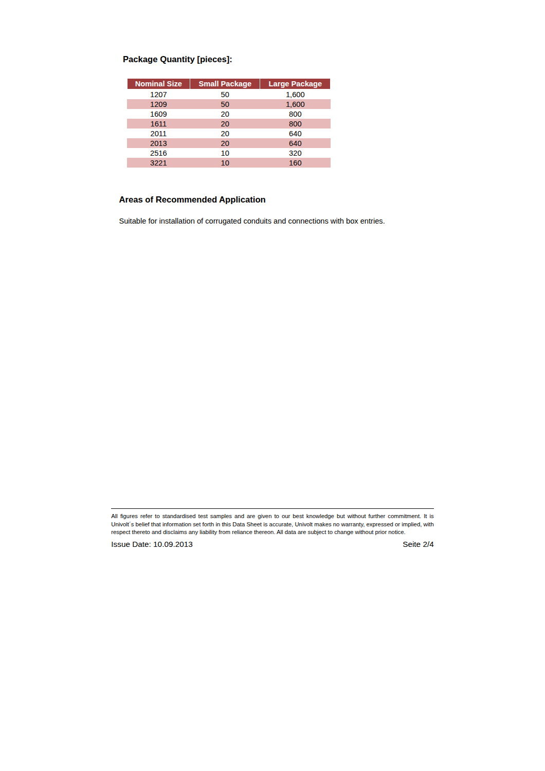Package Quantity [pieces]:
| Nominal Size | Small Package | Large Package |
| --- | --- | --- |
| 1207 | 50 | 1,600 |
| 1209 | 50 | 1,600 |
| 1609 | 20 | 800 |
| 1611 | 20 | 800 |
| 2011 | 20 | 640 |
| 2013 | 20 | 640 |
| 2516 | 10 | 320 |
| 3221 | 10 | 160 |
Areas of Recommended Application
Suitable for installation of corrugated conduits and connections with box entries.
All figures refer to standardised test samples and are given to our best knowledge but without further commitment. It is Univolt´s belief that information set forth in this Data Sheet is accurate, Univolt makes no warranty, expressed or implied, with respect thereto and disclaims any liability from reliance thereon. All data are subject to change without prior notice.
Issue Date: 10.09.2013 Seite 2/4